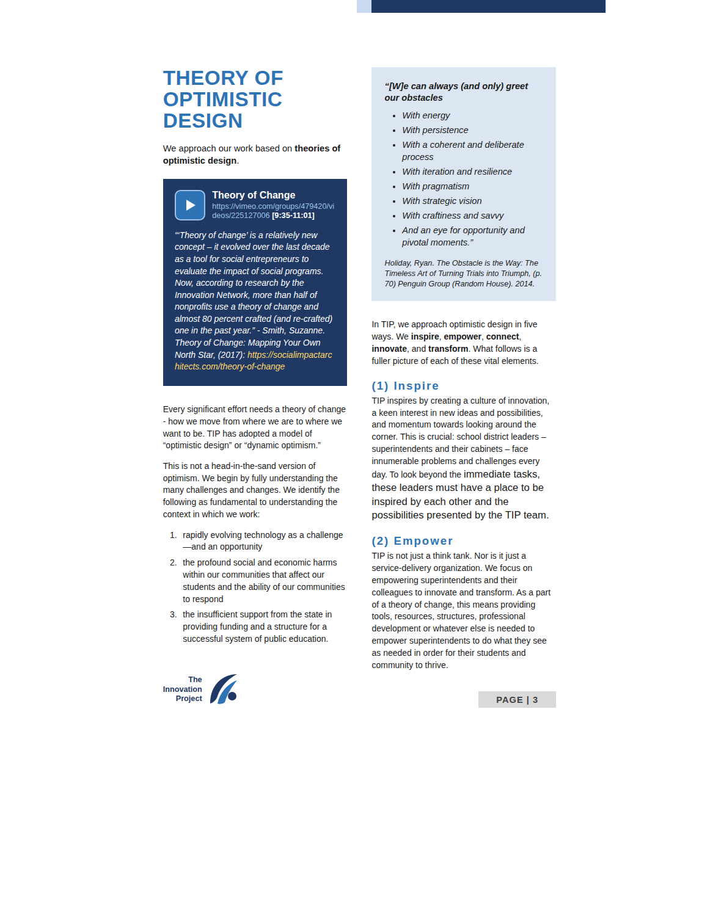Theory of Optimistic Design
We approach our work based on theories of optimistic design.
Theory of Change
https://vimeo.com/groups/479420/videos/225127006 [9:35-11:01]
“‘Theory of change’ is a relatively new concept – it evolved over the last decade as a tool for social entrepreneurs to evaluate the impact of social programs. Now, according to research by the Innovation Network, more than half of nonprofits use a theory of change and almost 80 percent crafted (and re-crafted) one in the past year.” - Smith, Suzanne. Theory of Change: Mapping Your Own North Star, (2017): https://socialimpactarchitects.com/theory-of-change
Every significant effort needs a theory of change - how we move from where we are to where we want to be. TIP has adopted a model of “optimistic design” or “dynamic optimism.”
This is not a head-in-the-sand version of optimism. We begin by fully understanding the many challenges and changes. We identify the following as fundamental to understanding the context in which we work:
rapidly evolving technology as a challenge—and an opportunity
the profound social and economic harms within our communities that affect our students and the ability of our communities to respond
the insufficient support from the state in providing funding and a structure for a successful system of public education.
“[W]e can always (and only) greet our obstacles
With energy
With persistence
With a coherent and deliberate process
With iteration and resilience
With pragmatism
With strategic vision
With craftiness and savvy
And an eye for opportunity and pivotal moments.”
Holiday, Ryan. The Obstacle is the Way: The Timeless Art of Turning Trials into Triumph, (p. 70) Penguin Group (Random House). 2014.
In TIP, we approach optimistic design in five ways. We inspire, empower, connect, innovate, and transform. What follows is a fuller picture of each of these vital elements.
(1) Inspire
TIP inspires by creating a culture of innovation, a keen interest in new ideas and possibilities, and momentum towards looking around the corner. This is crucial: school district leaders – superintendents and their cabinets – face innumerable problems and challenges every day. To look beyond the immediate tasks, these leaders must have a place to be inspired by each other and the possibilities presented by the TIP team.
(2) Empower
TIP is not just a think tank. Nor is it just a service-delivery organization. We focus on empowering superintendents and their colleagues to innovate and transform. As a part of a theory of change, this means providing tools, resources, structures, professional development or whatever else is needed to empower superintendents to do what they see as needed in order for their students and community to thrive.
The
Innovation
Project
PAGE | 3